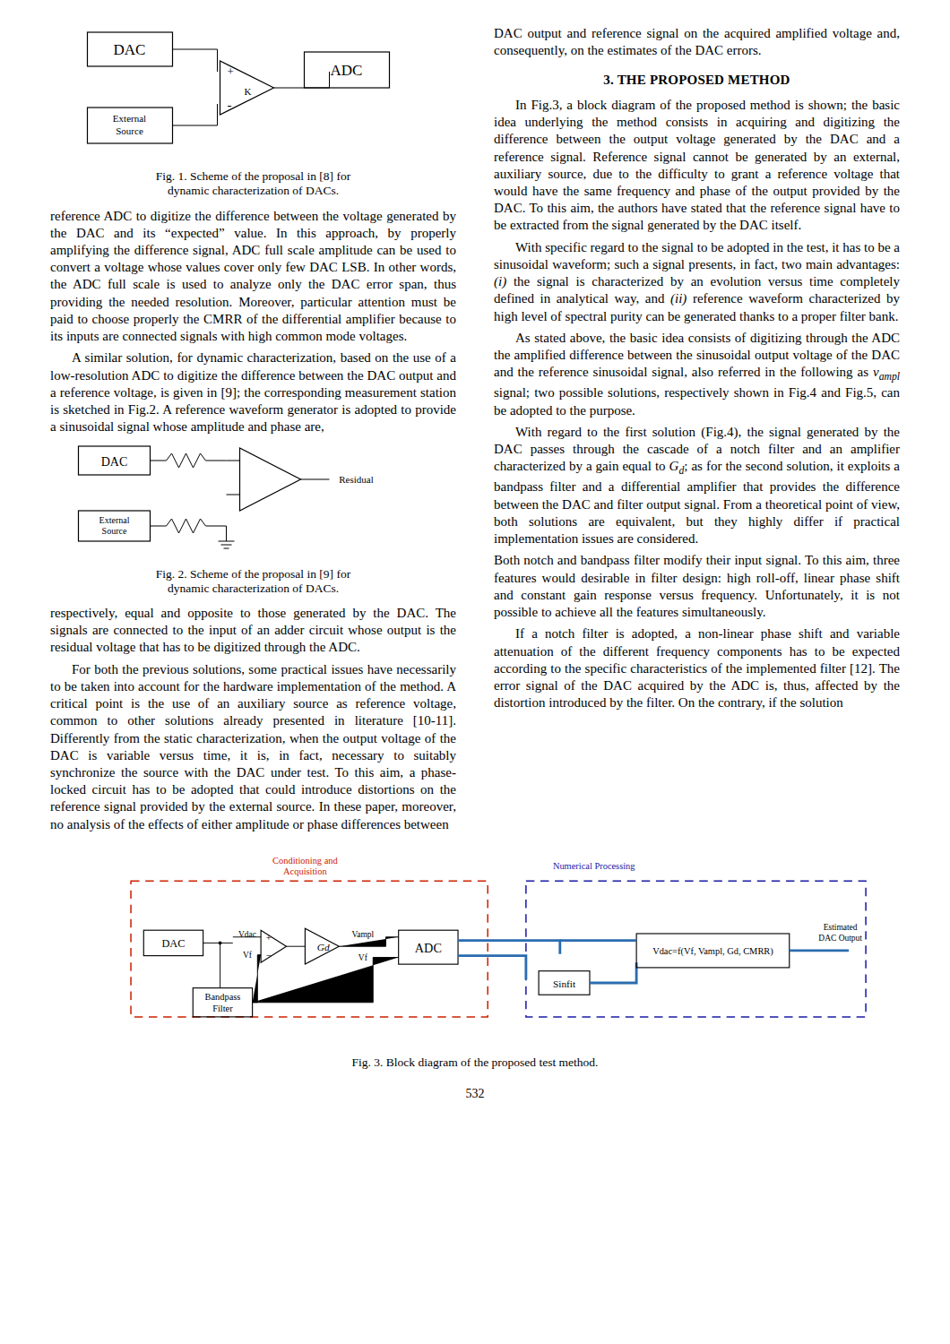DAC External Source + - K ADC
Fig. 1. Scheme of the proposal in [8] for
dynamic characterization of DACs.
reference ADC to digitize the difference between the voltage generated by the DAC and its “expected” value. In this approach, by properly amplifying the difference signal, ADC full scale amplitude can be used to convert a voltage whose values cover only few DAC LSB. In other words, the ADC full scale is used to analyze only the DAC error span, thus providing the needed resolution. Moreover, particular attention must be paid to choose properly the CMRR of the differential amplifier because to its inputs are connected signals with high common mode voltages.
A similar solution, for dynamic characterization, based on the use of a low-resolution ADC to digitize the difference between the DAC output and a reference voltage, is given in [9]; the corresponding measurement station is sketched in Fig.2. A reference waveform generator is adopted to provide a sinusoidal signal whose amplitude and phase are,
DAC External Source Residual
Fig. 2. Scheme of the proposal in [9] for
dynamic characterization of DACs.
respectively, equal and opposite to those generated by the DAC. The signals are connected to the input of an adder circuit whose output is the residual voltage that has to be digitized through the ADC.
For both the previous solutions, some practical issues have necessarily to be taken into account for the hardware implementation of the method. A critical point is the use of an auxiliary source as reference voltage, common to other solutions already presented in literature [10-11]. Differently from the static characterization, when the output voltage of the DAC is variable versus time, it is, in fact, necessary to suitably synchronize the source with the DAC under test. To this aim, a phase-locked circuit has to be adopted that could introduce distortions on the reference signal provided by the external source. In these paper, moreover, no analysis of the effects of either amplitude or phase differences between
DAC output and reference signal on the acquired amplified voltage and, consequently, on the estimates of the DAC errors.
3. THE PROPOSED METHOD
In Fig.3, a block diagram of the proposed method is shown; the basic idea underlying the method consists in acquiring and digitizing the difference between the output voltage generated by the DAC and a reference signal. Reference signal cannot be generated by an external, auxiliary source, due to the difficulty to grant a reference voltage that would have the same frequency and phase of the output provided by the DAC. To this aim, the authors have stated that the reference signal have to be extracted from the signal generated by the DAC itself.
With specific regard to the signal to be adopted in the test, it has to be a sinusoidal waveform; such a signal presents, in fact, two main advantages: (i) the signal is characterized by an evolution versus time completely defined in analytical way, and (ii) reference waveform characterized by high level of spectral purity can be generated thanks to a proper filter bank.
As stated above, the basic idea consists of digitizing through the ADC the amplified difference between the sinusoidal output voltage of the DAC and the reference sinusoidal signal, also referred in the following as vampl signal; two possible solutions, respectively shown in Fig.4 and Fig.5, can be adopted to the purpose.
With regard to the first solution (Fig.4), the signal generated by the DAC passes through the cascade of a notch filter and an amplifier characterized by a gain equal to Gd; as for the second solution, it exploits a bandpass filter and a differential amplifier that provides the difference between the DAC and filter output signal. From a theoretical point of view, both solutions are equivalent, but they highly differ if practical implementation issues are considered.
Both notch and bandpass filter modify their input signal. To this aim, three features would desirable in filter design: high roll-off, linear phase shift and constant gain response versus frequency. Unfortunately, it is not possible to achieve all the features simultaneously.
If a notch filter is adopted, a non-linear phase shift and variable attenuation of the different frequency components has to be expected according to the specific characteristics of the implemented filter [12]. The error signal of the DAC acquired by the ADC is, thus, affected by the distortion introduced by the filter. On the contrary, if the solution
Conditioning and Acquisition Numerical Processing DAC Bandpass Filter Vdac Vf + − Gd Vampl Vf ADC Sinfit Vdac=f(Vf, Vampl, Gd, CMRR) Estimated DAC Output
Fig. 3. Block diagram of the proposed test method.
532